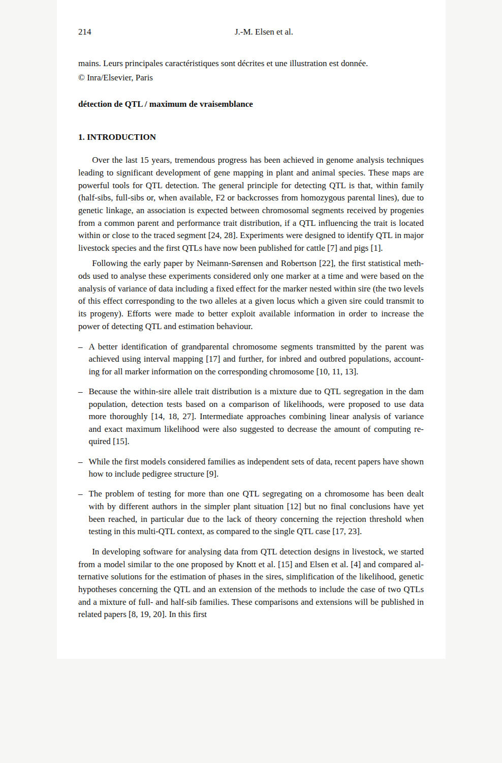214 J.-M. Elsen et al.
mains. Leurs principales caractéristiques sont décrites et une illustration est donnée.
© Inra/Elsevier, Paris
détection de QTL / maximum de vraisemblance
1. INTRODUCTION
Over the last 15 years, tremendous progress has been achieved in genome analysis techniques leading to significant development of gene mapping in plant and animal species. These maps are powerful tools for QTL detection. The general principle for detecting QTL is that, within family (half-sibs, full-sibs or, when available, F2 or backcrosses from homozygous parental lines), due to genetic linkage, an association is expected between chromosomal segments received by progenies from a common parent and performance trait distribution, if a QTL influencing the trait is located within or close to the traced segment [24, 28]. Experiments were designed to identify QTL in major livestock species and the first QTLs have now been published for cattle [7] and pigs [1].
Following the early paper by Neimann-Sørensen and Robertson [22], the first statistical methods used to analyse these experiments considered only one marker at a time and were based on the analysis of variance of data including a fixed effect for the marker nested within sire (the two levels of this effect corresponding to the two alleles at a given locus which a given sire could transmit to its progeny). Efforts were made to better exploit available information in order to increase the power of detecting QTL and estimation behaviour.
A better identification of grandparental chromosome segments transmitted by the parent was achieved using interval mapping [17] and further, for inbred and outbred populations, accounting for all marker information on the corresponding chromosome [10, 11, 13].
Because the within-sire allele trait distribution is a mixture due to QTL segregation in the dam population, detection tests based on a comparison of likelihoods, were proposed to use data more thoroughly [14, 18, 27]. Intermediate approaches combining linear analysis of variance and exact maximum likelihood were also suggested to decrease the amount of computing required [15].
While the first models considered families as independent sets of data, recent papers have shown how to include pedigree structure [9].
The problem of testing for more than one QTL segregating on a chromosome has been dealt with by different authors in the simpler plant situation [12] but no final conclusions have yet been reached, in particular due to the lack of theory concerning the rejection threshold when testing in this multi-QTL context, as compared to the single QTL case [17, 23].
In developing software for analysing data from QTL detection designs in livestock, we started from a model similar to the one proposed by Knott et al. [15] and Elsen et al. [4] and compared alternative solutions for the estimation of phases in the sires, simplification of the likelihood, genetic hypotheses concerning the QTL and an extension of the methods to include the case of two QTLs and a mixture of full- and half-sib families. These comparisons and extensions will be published in related papers [8, 19, 20]. In this first